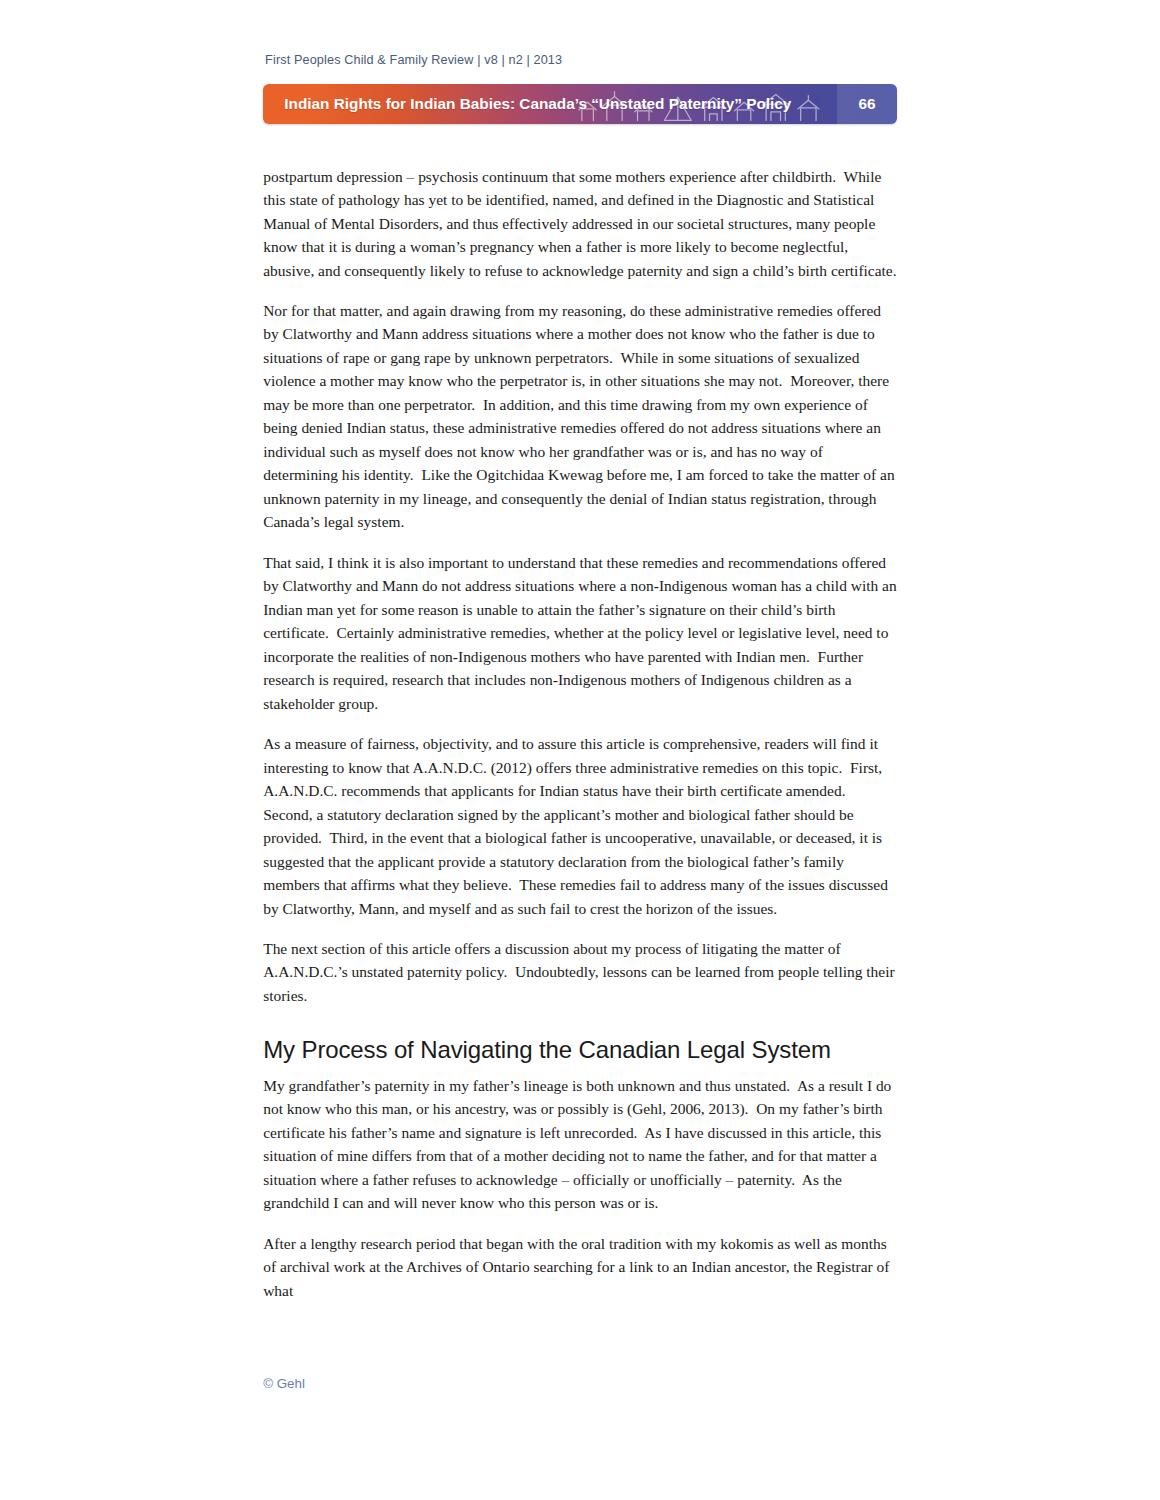First Peoples Child & Family Review | v8 | n2 | 2013
Indian Rights for Indian Babies: Canada’s “Unstated Paternity” Policy
66
postpartum depression – psychosis continuum that some mothers experience after childbirth. While this state of pathology has yet to be identified, named, and defined in the Diagnostic and Statistical Manual of Mental Disorders, and thus effectively addressed in our societal structures, many people know that it is during a woman’s pregnancy when a father is more likely to become neglectful, abusive, and consequently likely to refuse to acknowledge paternity and sign a child’s birth certificate.
Nor for that matter, and again drawing from my reasoning, do these administrative remedies offered by Clatworthy and Mann address situations where a mother does not know who the father is due to situations of rape or gang rape by unknown perpetrators. While in some situations of sexualized violence a mother may know who the perpetrator is, in other situations she may not. Moreover, there may be more than one perpetrator. In addition, and this time drawing from my own experience of being denied Indian status, these administrative remedies offered do not address situations where an individual such as myself does not know who her grandfather was or is, and has no way of determining his identity. Like the Ogitchidaa Kwewag before me, I am forced to take the matter of an unknown paternity in my lineage, and consequently the denial of Indian status registration, through Canada’s legal system.
That said, I think it is also important to understand that these remedies and recommendations offered by Clatworthy and Mann do not address situations where a non-Indigenous woman has a child with an Indian man yet for some reason is unable to attain the father’s signature on their child’s birth certificate. Certainly administrative remedies, whether at the policy level or legislative level, need to incorporate the realities of non-Indigenous mothers who have parented with Indian men. Further research is required, research that includes non-Indigenous mothers of Indigenous children as a stakeholder group.
As a measure of fairness, objectivity, and to assure this article is comprehensive, readers will find it interesting to know that A.A.N.D.C. (2012) offers three administrative remedies on this topic. First, A.A.N.D.C. recommends that applicants for Indian status have their birth certificate amended. Second, a statutory declaration signed by the applicant’s mother and biological father should be provided. Third, in the event that a biological father is uncooperative, unavailable, or deceased, it is suggested that the applicant provide a statutory declaration from the biological father’s family members that affirms what they believe. These remedies fail to address many of the issues discussed by Clatworthy, Mann, and myself and as such fail to crest the horizon of the issues.
The next section of this article offers a discussion about my process of litigating the matter of A.A.N.D.C.’s unstated paternity policy. Undoubtedly, lessons can be learned from people telling their stories.
My Process of Navigating the Canadian Legal System
My grandfather’s paternity in my father’s lineage is both unknown and thus unstated. As a result I do not know who this man, or his ancestry, was or possibly is (Gehl, 2006, 2013). On my father’s birth certificate his father’s name and signature is left unrecorded. As I have discussed in this article, this situation of mine differs from that of a mother deciding not to name the father, and for that matter a situation where a father refuses to acknowledge – officially or unofficially – paternity. As the grandchild I can and will never know who this person was or is.
After a lengthy research period that began with the oral tradition with my kokomis as well as months of archival work at the Archives of Ontario searching for a link to an Indian ancestor, the Registrar of what
© Gehl